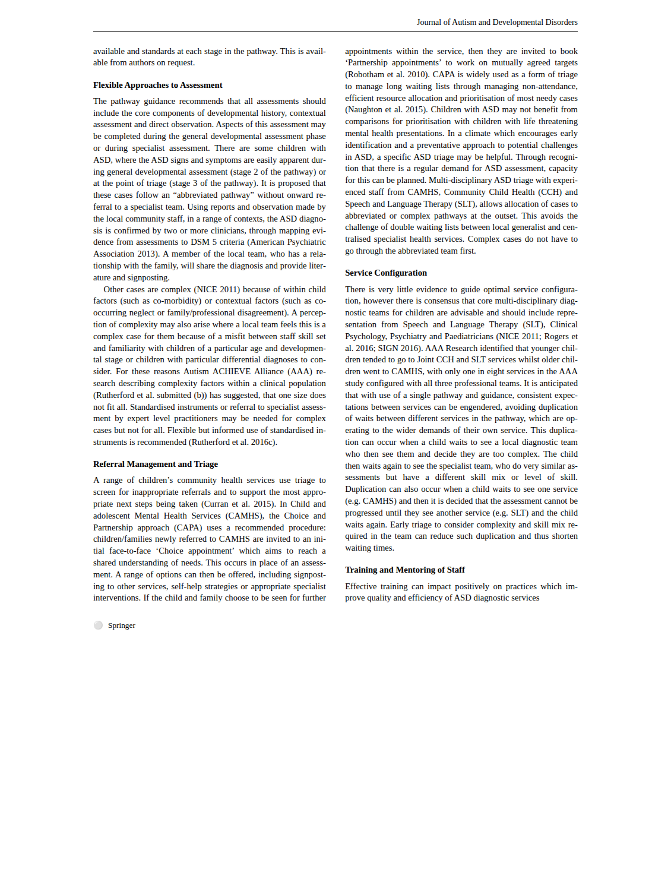Journal of Autism and Developmental Disorders
available and standards at each stage in the pathway. This is available from authors on request.
Flexible Approaches to Assessment
The pathway guidance recommends that all assessments should include the core components of developmental history, contextual assessment and direct observation. Aspects of this assessment may be completed during the general developmental assessment phase or during specialist assessment. There are some children with ASD, where the ASD signs and symptoms are easily apparent during general developmental assessment (stage 2 of the pathway) or at the point of triage (stage 3 of the pathway). It is proposed that these cases follow an “abbreviated pathway” without onward referral to a specialist team. Using reports and observation made by the local community staff, in a range of contexts, the ASD diagnosis is confirmed by two or more clinicians, through mapping evidence from assessments to DSM 5 criteria (American Psychiatric Association 2013). A member of the local team, who has a relationship with the family, will share the diagnosis and provide literature and signposting.
Other cases are complex (NICE 2011) because of within child factors (such as co-morbidity) or contextual factors (such as co-occurring neglect or family/professional disagreement). A perception of complexity may also arise where a local team feels this is a complex case for them because of a misfit between staff skill set and familiarity with children of a particular age and developmental stage or children with particular differential diagnoses to consider. For these reasons Autism ACHIEVE Alliance (AAA) research describing complexity factors within a clinical population (Rutherford et al. submitted (b)) has suggested, that one size does not fit all. Standardised instruments or referral to specialist assessment by expert level practitioners may be needed for complex cases but not for all. Flexible but informed use of standardised instruments is recommended (Rutherford et al. 2016c).
Referral Management and Triage
A range of children’s community health services use triage to screen for inappropriate referrals and to support the most appropriate next steps being taken (Curran et al. 2015). In Child and adolescent Mental Health Services (CAMHS), the Choice and Partnership approach (CAPA) uses a recommended procedure: children/families newly referred to CAMHS are invited to an initial face-to-face ‘Choice appointment’ which aims to reach a shared understanding of needs. This occurs in place of an assessment. A range of options can then be offered, including signposting to other services, self-help strategies or appropriate specialist interventions. If the child and family choose to be seen for further appointments within the service, then they are invited to book ‘Partnership appointments’ to work on mutually agreed targets (Robotham et al. 2010). CAPA is widely used as a form of triage to manage long waiting lists through managing non-attendance, efficient resource allocation and prioritisation of most needy cases (Naughton et al. 2015). Children with ASD may not benefit from comparisons for prioritisation with children with life threatening mental health presentations. In a climate which encourages early identification and a preventative approach to potential challenges in ASD, a specific ASD triage may be helpful. Through recognition that there is a regular demand for ASD assessment, capacity for this can be planned. Multi-disciplinary ASD triage with experienced staff from CAMHS, Community Child Health (CCH) and Speech and Language Therapy (SLT), allows allocation of cases to abbreviated or complex pathways at the outset. This avoids the challenge of double waiting lists between local generalist and centralised specialist health services. Complex cases do not have to go through the abbreviated team first.
Service Configuration
There is very little evidence to guide optimal service configuration, however there is consensus that core multi-disciplinary diagnostic teams for children are advisable and should include representation from Speech and Language Therapy (SLT), Clinical Psychology, Psychiatry and Paediatricians (NICE 2011; Rogers et al. 2016; SIGN 2016). AAA Research identified that younger children tended to go to Joint CCH and SLT services whilst older children went to CAMHS, with only one in eight services in the AAA study configured with all three professional teams. It is anticipated that with use of a single pathway and guidance, consistent expectations between services can be engendered, avoiding duplication of waits between different services in the pathway, which are operating to the wider demands of their own service. This duplication can occur when a child waits to see a local diagnostic team who then see them and decide they are too complex. The child then waits again to see the specialist team, who do very similar assessments but have a different skill mix or level of skill. Duplication can also occur when a child waits to see one service (e.g. CAMHS) and then it is decided that the assessment cannot be progressed until they see another service (e.g. SLT) and the child waits again. Early triage to consider complexity and skill mix required in the team can reduce such duplication and thus shorten waiting times.
Training and Mentoring of Staff
Effective training can impact positively on practices which improve quality and efficiency of ASD diagnostic services
⚪ Springer